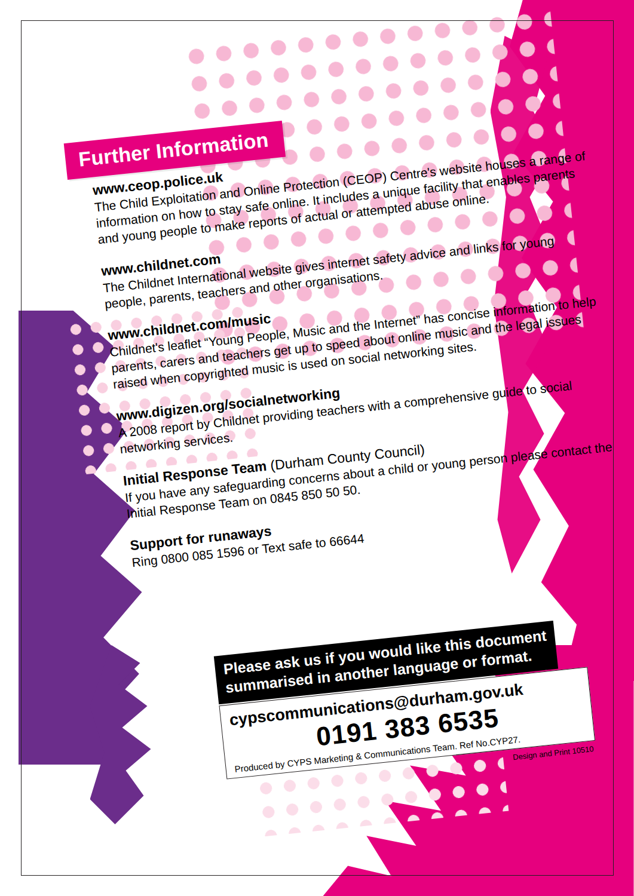Further Information
www.ceop.police.uk
The Child Exploitation and Online Protection (CEOP) Centre's website houses a range of information on how to stay safe online. It includes a unique facility that enables parents and young people to make reports of actual or attempted abuse online.
www.childnet.com
The Childnet International website gives internet safety advice and links for young people, parents, teachers and other organisations.
www.childnet.com/music
Childnet's leaflet “Young People, Music and the Internet” has concise information to help parents, carers and teachers get up to speed about online music and the legal issues raised when copyrighted music is used on social networking sites.
www.digizen.org/socialnetworking
A 2008 report by Childnet providing teachers with a comprehensive guide to social networking services.
Initial Response Team (Durham County Council)
If you have any safeguarding concerns about a child or young person please contact the Initial Response Team on 0845 850 50 50.
Support for runaways
Ring 0800 085 1596 or Text safe to 66644
Please ask us if you would like this document
summarised in another language or format.
cypscommunications@durham.gov.uk
0191 383 6535
Produced by CYPS Marketing & Communications Team. Ref No.CYP27.
Design and Print 10510